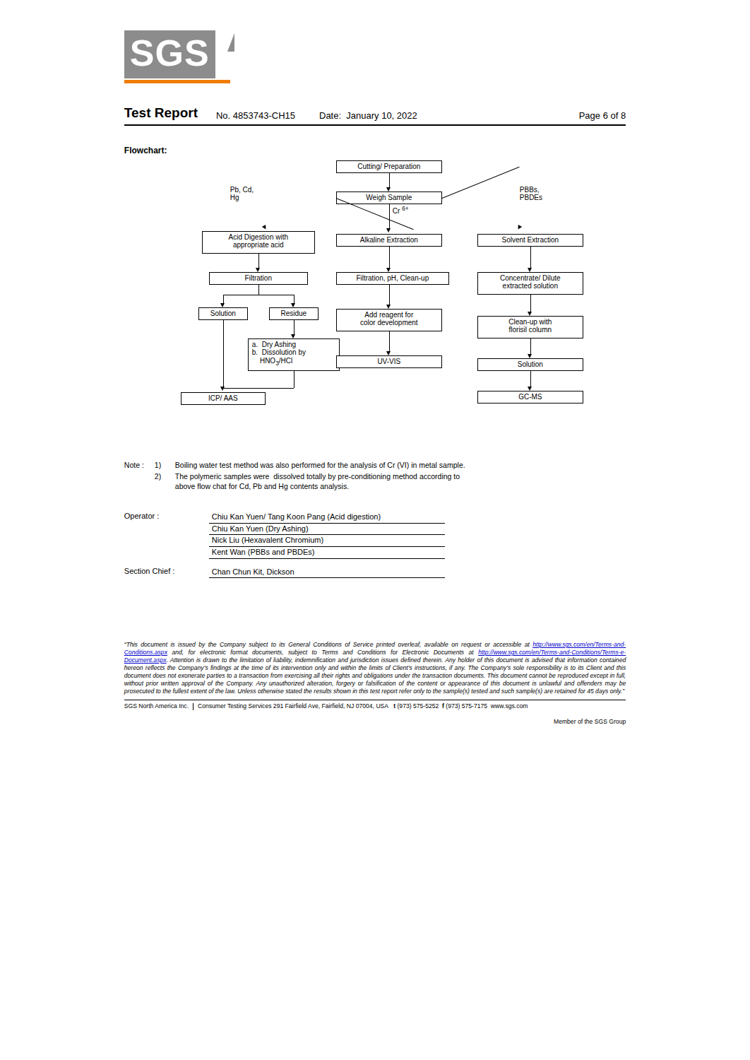SGS
Test Report
No. 4853743-CH15
Date: January 10, 2022
Page 6 of 8
Flowchart:
Cutting/ Preparation
Weigh Sample
Pb, Cd,
Hg
PBBs,
PBDEs
Cr 6+
Acid Digestion with
appropriate acid
Alkaline Extraction
Solvent Extraction
Filtration
Filtration, pH, Clean-up
Concentrate/ Dilute
extracted solution
Solution
Residue
a. Dry Ashing
b. Dissolution by
HNO3/HCl
ICP/ AAS
Add reagent for
color development
UV-VIS
Clean-up with
florisil column
Solution
GC-MS
| Note : | 1) | Boiling water test method was also performed for the analysis of Cr (VI) in metal sample. |
| | 2) | The polymeric samples were dissolved totally by pre-conditioning method according to above flow chat for Cd, Pb and Hg contents analysis. |
| Operator : | Chiu Kan Yuen/ Tang Koon Pang (Acid digestion) |
| | Chiu Kan Yuen (Dry Ashing) |
| | Nick Liu (Hexavalent Chromium) |
| | Kent Wan (PBBs and PBDEs) |
| Section Chief : | Chan Chun Kit, Dickson |
“This document is issued by the Company subject to its General Conditions of Service printed overleaf, available on request or accessible at http://www.sgs.com/en/Terms-and-Conditions.aspx and, for electronic format documents, subject to Terms and Conditions for Electronic Documents at http://www.sgs.com/en/Terms-and-Conditions/Terms-e-Document.aspx. Attention is drawn to the limitation of liability, indemnification and jurisdiction issues defined therein. Any holder of this document is advised that information contained hereon reflects the Company’s findings at the time of its intervention only and within the limits of Client’s instructions, if any. The Company’s sole responsibility is to its Client and this document does not exonerate parties to a transaction from exercising all their rights and obligations under the transaction documents. This document cannot be reproduced except in full, without prior written approval of the Company. Any unauthorized alteration, forgery or falsification of the content or appearance of this document is unlawful and offenders may be prosecuted to the fullest extent of the law. Unless otherwise stated the results shown in this test report refer only to the sample(s) tested and such sample(s) are retained for 45 days only.”
SGS North America Inc. Consumer Testing Services 291 Fairfield Ave, Fairfield, NJ 07004, USA t (973) 575-5252 f (973) 575-7175 www.sgs.com
Member of the SGS Group